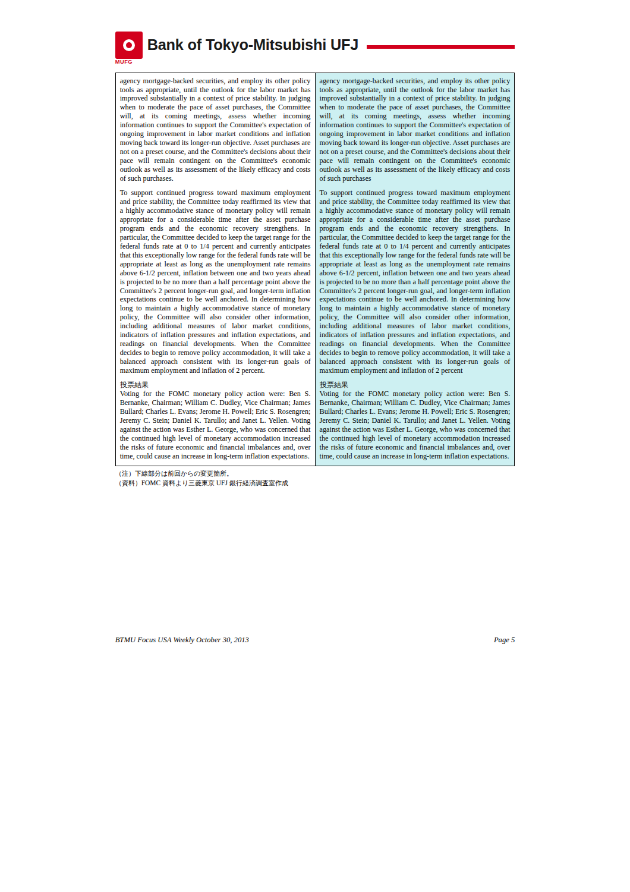MUFG
Bank of Tokyo-Mitsubishi UFJ
| agency mortgage-backed securities, and employ its other policy tools as appropriate, until the outlook for the labor market has improved substantially in a context of price stability. In judging when to moderate the pace of asset purchases, the Committee will, at its coming meetings, assess whether incoming information continues to support the Committee's expectation of ongoing improvement in labor market conditions and inflation moving back toward its longer-run objective. Asset purchases are not on a preset course, and the Committee's decisions about their pace will remain contingent on the Committee's economic outlook as well as its assessment of the likely efficacy and costs of such purchases. To support continued progress toward maximum employment and price stability, the Committee today reaffirmed its view that a highly accommodative stance of monetary policy will remain appropriate for a considerable time after the asset purchase program ends and the economic recovery strengthens. In particular, the Committee decided to keep the target range for the federal funds rate at 0 to 1/4 percent and currently anticipates that this exceptionally low range for the federal funds rate will be appropriate at least as long as the unemployment rate remains above 6-1/2 percent, inflation between one and two years ahead is projected to be no more than a half percentage point above the Committee's 2 percent longer-run goal, and longer-term inflation expectations continue to be well anchored. In determining how long to maintain a highly accommodative stance of monetary policy, the Committee will also consider other information, including additional measures of labor market conditions, indicators of inflation pressures and inflation expectations, and readings on financial developments. When the Committee decides to begin to remove policy accommodation, it will take a balanced approach consistent with its longer-run goals of maximum employment and inflation of 2 percent. 投票結果 Voting for the FOMC monetary policy action were: Ben S. Bernanke, Chairman; William C. Dudley, Vice Chairman; James Bullard; Charles L. Evans; Jerome H. Powell; Eric S. Rosengren; Jeremy C. Stein; Daniel K. Tarullo; and Janet L. Yellen. Voting against the action was Esther L. George, who was concerned that the continued high level of monetary accommodation increased the risks of future economic and financial imbalances and, over time, could cause an increase in long-term inflation expectations. | agency mortgage-backed securities, and employ its other policy tools as appropriate, until the outlook for the labor market has improved substantially in a context of price stability. In judging when to moderate the pace of asset purchases, the Committee will, at its coming meetings, assess whether incoming information continues to support the Committee's expectation of ongoing improvement in labor market conditions and inflation moving back toward its longer-run objective. Asset purchases are not on a preset course, and the Committee's decisions about their pace will remain contingent on the Committee's economic outlook as well as its assessment of the likely efficacy and costs of such purchases To support continued progress toward maximum employment and price stability, the Committee today reaffirmed its view that a highly accommodative stance of monetary policy will remain appropriate for a considerable time after the asset purchase program ends and the economic recovery strengthens. In particular, the Committee decided to keep the target range for the federal funds rate at 0 to 1/4 percent and currently anticipates that this exceptionally low range for the federal funds rate will be appropriate at least as long as the unemployment rate remains above 6-1/2 percent, inflation between one and two years ahead is projected to be no more than a half percentage point above the Committee's 2 percent longer-run goal, and longer-term inflation expectations continue to be well anchored. In determining how long to maintain a highly accommodative stance of monetary policy, the Committee will also consider other information, including additional measures of labor market conditions, indicators of inflation pressures and inflation expectations, and readings on financial developments. When the Committee decides to begin to remove policy accommodation, it will take a balanced approach consistent with its longer-run goals of maximum employment and inflation of 2 percent 投票結果 Voting for the FOMC monetary policy action were: Ben S. Bernanke, Chairman; William C. Dudley, Vice Chairman; James Bullard; Charles L. Evans; Jerome H. Powell; Eric S. Rosengren; Jeremy C. Stein; Daniel K. Tarullo; and Janet L. Yellen. Voting against the action was Esther L. George, who was concerned that the continued high level of monetary accommodation increased the risks of future economic and financial imbalances and, over time, could cause an increase in long-term inflation expectations. |
（注）下線部分は前回からの変更箇所。
（資料）FOMC 資料より三菱東京 UFJ 銀行経済調査室作成
BTMU Focus USA Weekly October 30, 2013
Page 5